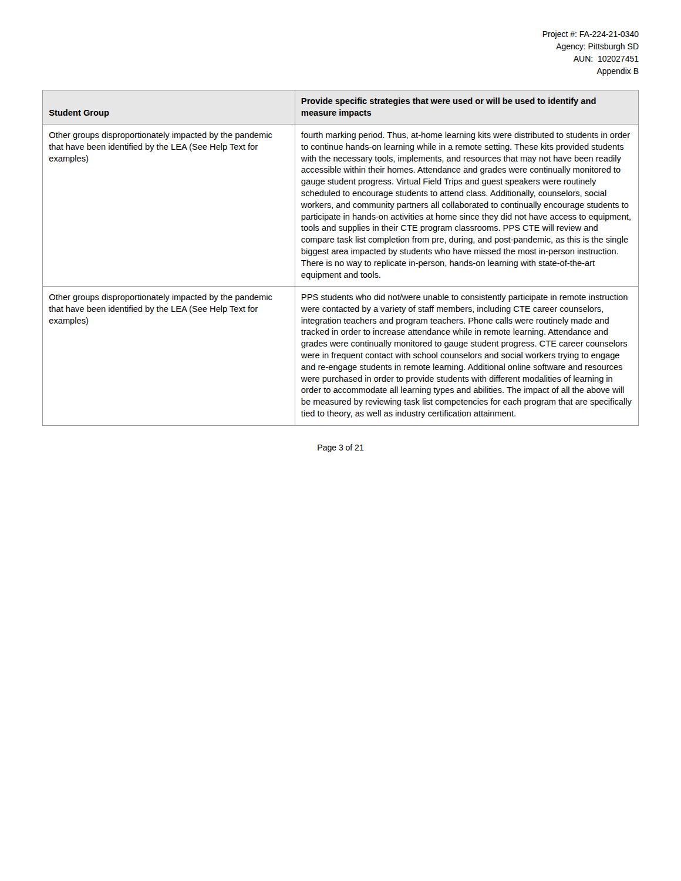Project #: FA-224-21-0340
Agency: Pittsburgh SD
AUN: 102027451
Appendix B
| Student Group | Provide specific strategies that were used or will be used to identify and measure impacts |
| --- | --- |
| Other groups disproportionately impacted by the pandemic that have been identified by the LEA (See Help Text for examples) | fourth marking period. Thus, at-home learning kits were distributed to students in order to continue hands-on learning while in a remote setting. These kits provided students with the necessary tools, implements, and resources that may not have been readily accessible within their homes. Attendance and grades were continually monitored to gauge student progress. Virtual Field Trips and guest speakers were routinely scheduled to encourage students to attend class. Additionally, counselors, social workers, and community partners all collaborated to continually encourage students to participate in hands-on activities at home since they did not have access to equipment, tools and supplies in their CTE program classrooms. PPS CTE will review and compare task list completion from pre, during, and post-pandemic, as this is the single biggest area impacted by students who have missed the most in-person instruction. There is no way to replicate in-person, hands-on learning with state-of-the-art equipment and tools. |
| Other groups disproportionately impacted by the pandemic that have been identified by the LEA (See Help Text for examples) | PPS students who did not/were unable to consistently participate in remote instruction were contacted by a variety of staff members, including CTE career counselors, integration teachers and program teachers. Phone calls were routinely made and tracked in order to increase attendance while in remote learning. Attendance and grades were continually monitored to gauge student progress. CTE career counselors were in frequent contact with school counselors and social workers trying to engage and re-engage students in remote learning. Additional online software and resources were purchased in order to provide students with different modalities of learning in order to accommodate all learning types and abilities. The impact of all the above will be measured by reviewing task list competencies for each program that are specifically tied to theory, as well as industry certification attainment. |
Page 3 of 21